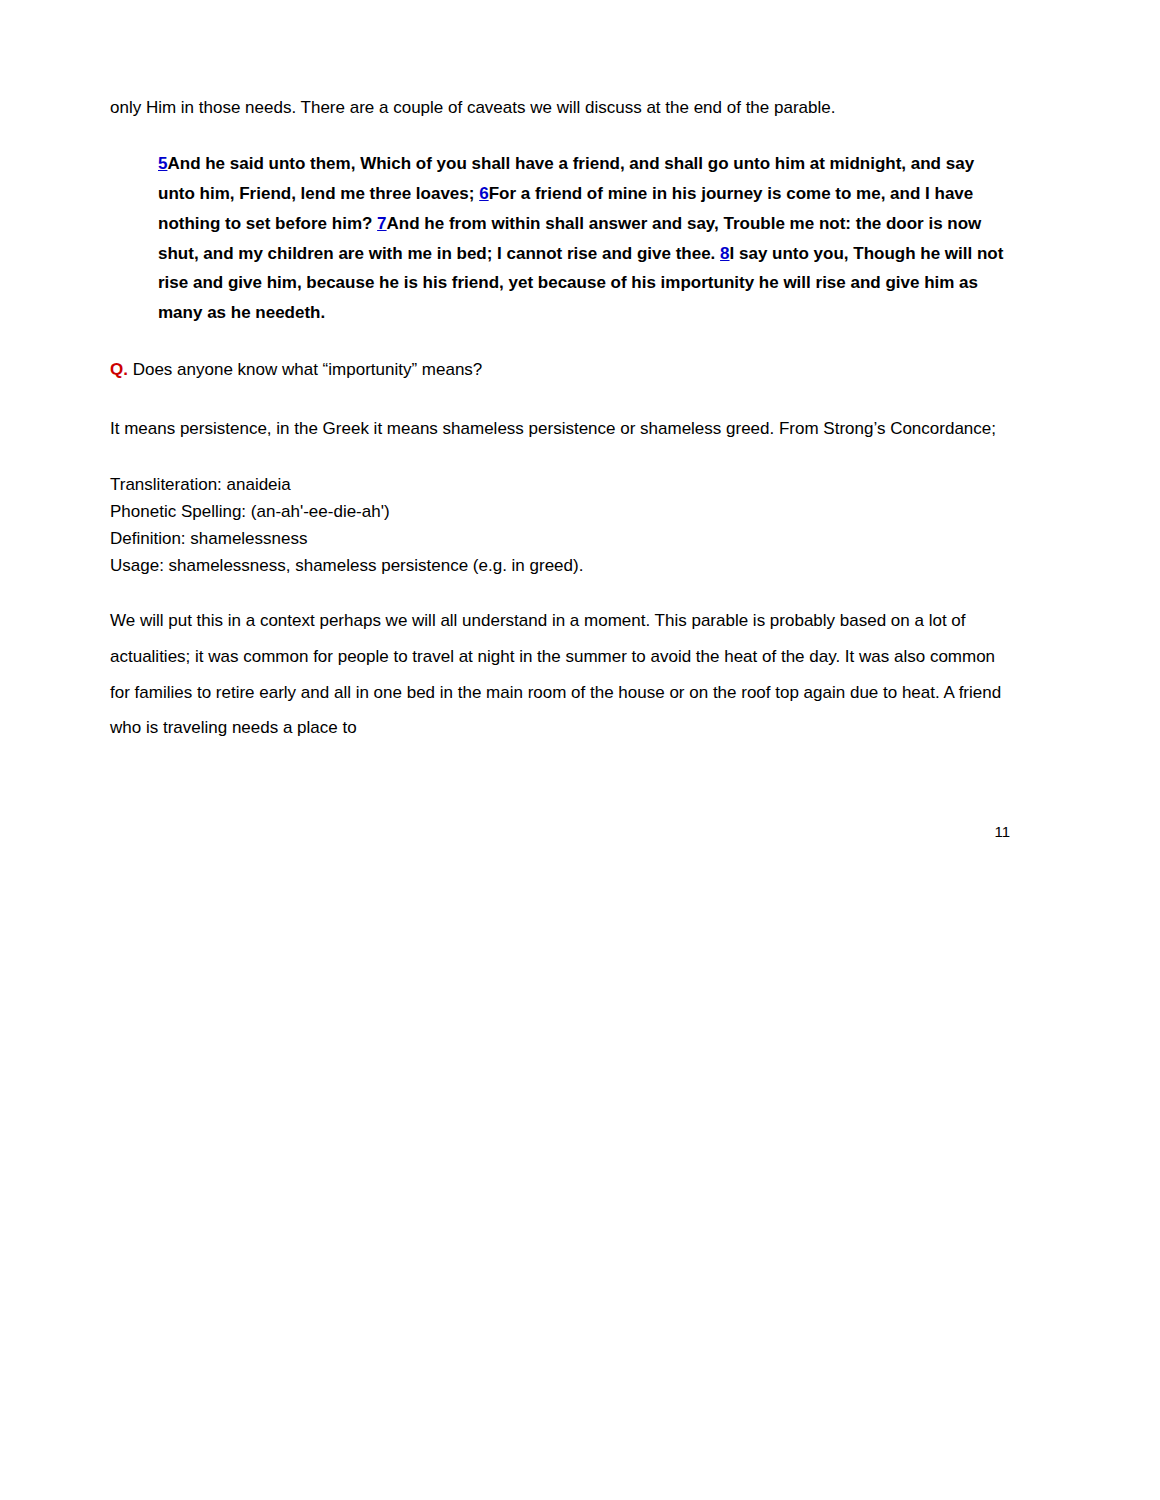only Him in those needs. There are a couple of caveats we will discuss at the end of the parable.
5 And he said unto them, Which of you shall have a friend, and shall go unto him at midnight, and say unto him, Friend, lend me three loaves; 6 For a friend of mine in his journey is come to me, and I have nothing to set before him? 7 And he from within shall answer and say, Trouble me not: the door is now shut, and my children are with me in bed; I cannot rise and give thee. 8 I say unto you, Though he will not rise and give him, because he is his friend, yet because of his importunity he will rise and give him as many as he needeth.
Q. Does anyone know what “importunity” means?
It means persistence, in the Greek it means shameless persistence or shameless greed. From Strong’s Concordance;
Transliteration: anaideia
Phonetic Spelling: (an-ah'-ee-die-ah')
Definition: shamelessness
Usage: shamelessness, shameless persistence (e.g. in greed).
We will put this in a context perhaps we will all understand in a moment. This parable is probably based on a lot of actualities; it was common for people to travel at night in the summer to avoid the heat of the day. It was also common for families to retire early and all in one bed in the main room of the house or on the roof top again due to heat. A friend who is traveling needs a place to
11